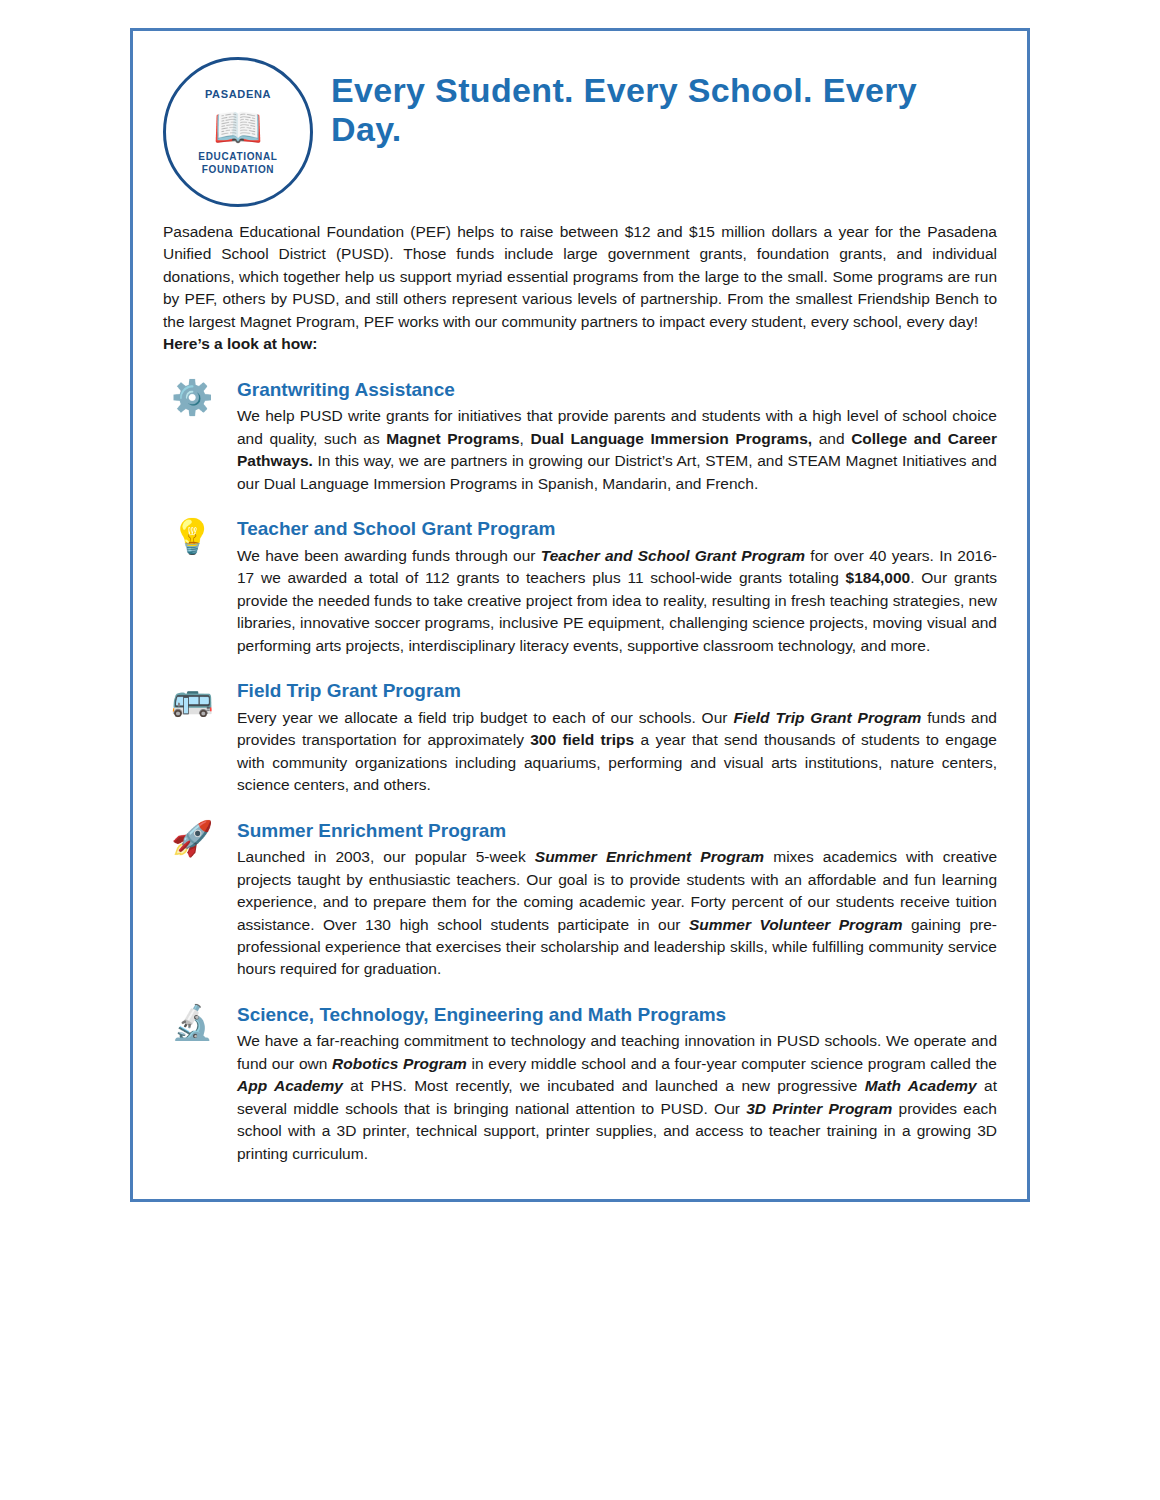PASADENA
📖
EDUCATIONAL
FOUNDATION
Every Student. Every School. Every Day.
Pasadena Educational Foundation (PEF) helps to raise between $12 and $15 million dollars a year for the Pasadena Unified School District (PUSD). Those funds include large government grants, foundation grants, and individual donations, which together help us support myriad essential programs from the large to the small. Some programs are run by PEF, others by PUSD, and still others represent various levels of partnership. From the smallest Friendship Bench to the largest Magnet Program, PEF works with our community partners to impact every student, every school, every day!
Here’s a look at how:
⚙️
Grantwriting Assistance
We help PUSD write grants for initiatives that provide parents and students with a high level of school choice and quality, such as Magnet Programs, Dual Language Immersion Programs, and College and Career Pathways. In this way, we are partners in growing our District’s Art, STEM, and STEAM Magnet Initiatives and our Dual Language Immersion Programs in Spanish, Mandarin, and French.
💡
Teacher and School Grant Program
We have been awarding funds through our Teacher and School Grant Program for over 40 years. In 2016-17 we awarded a total of 112 grants to teachers plus 11 school-wide grants totaling $184,000. Our grants provide the needed funds to take creative project from idea to reality, resulting in fresh teaching strategies, new libraries, innovative soccer programs, inclusive PE equipment, challenging science projects, moving visual and performing arts projects, interdisciplinary literacy events, supportive classroom technology, and more.
🚌
Field Trip Grant Program
Every year we allocate a field trip budget to each of our schools. Our Field Trip Grant Program funds and provides transportation for approximately 300 field trips a year that send thousands of students to engage with community organizations including aquariums, performing and visual arts institutions, nature centers, science centers, and others.
🚀
Summer Enrichment Program
Launched in 2003, our popular 5-week Summer Enrichment Program mixes academics with creative projects taught by enthusiastic teachers. Our goal is to provide students with an affordable and fun learning experience, and to prepare them for the coming academic year. Forty percent of our students receive tuition assistance. Over 130 high school students participate in our Summer Volunteer Program gaining pre-professional experience that exercises their scholarship and leadership skills, while fulfilling community service hours required for graduation.
🔬
Science, Technology, Engineering and Math Programs
We have a far-reaching commitment to technology and teaching innovation in PUSD schools. We operate and fund our own Robotics Program in every middle school and a four-year computer science program called the App Academy at PHS. Most recently, we incubated and launched a new progressive Math Academy at several middle schools that is bringing national attention to PUSD. Our 3D Printer Program provides each school with a 3D printer, technical support, printer supplies, and access to teacher training in a growing 3D printing curriculum.